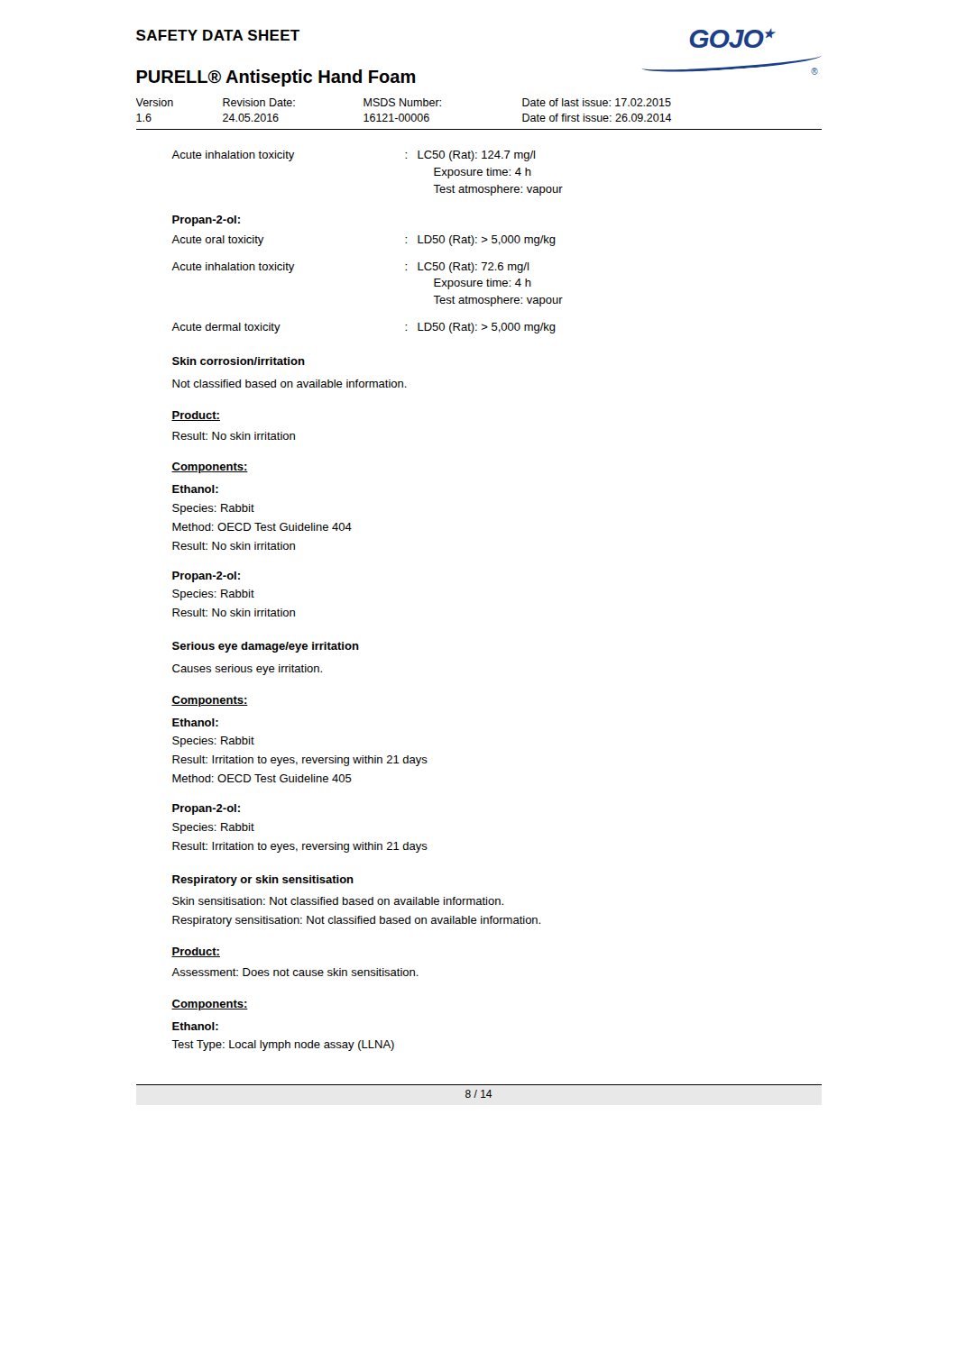GOJO★
®
SAFETY DATA SHEET
PURELL® Antiseptic Hand Foam
| Version 1.6 | Revision Date: 24.05.2016 | MSDS Number: 16121-00006 | Date of last issue: 17.02.2015 Date of first issue: 26.09.2014 |
| Acute inhalation toxicity | : | LC50 (Rat): 124.7 mg/l Exposure time: 4 h Test atmosphere: vapour |
Propan-2-ol:
| Acute oral toxicity | : | LD50 (Rat): > 5,000 mg/kg |
| Acute inhalation toxicity | : | LC50 (Rat): 72.6 mg/l Exposure time: 4 h Test atmosphere: vapour |
| Acute dermal toxicity | : | LD50 (Rat): > 5,000 mg/kg |
Skin corrosion/irritation
Not classified based on available information.
Product:
Result: No skin irritation
Components:
Ethanol:
Species: Rabbit
Method: OECD Test Guideline 404
Result: No skin irritation
Propan-2-ol:
Species: Rabbit
Result: No skin irritation
Serious eye damage/eye irritation
Causes serious eye irritation.
Components:
Ethanol:
Species: Rabbit
Result: Irritation to eyes, reversing within 21 days
Method: OECD Test Guideline 405
Propan-2-ol:
Species: Rabbit
Result: Irritation to eyes, reversing within 21 days
Respiratory or skin sensitisation
Skin sensitisation: Not classified based on available information.
Respiratory sensitisation: Not classified based on available information.
Product:
Assessment: Does not cause skin sensitisation.
Components:
Ethanol:
Test Type: Local lymph node assay (LLNA)
8 / 14